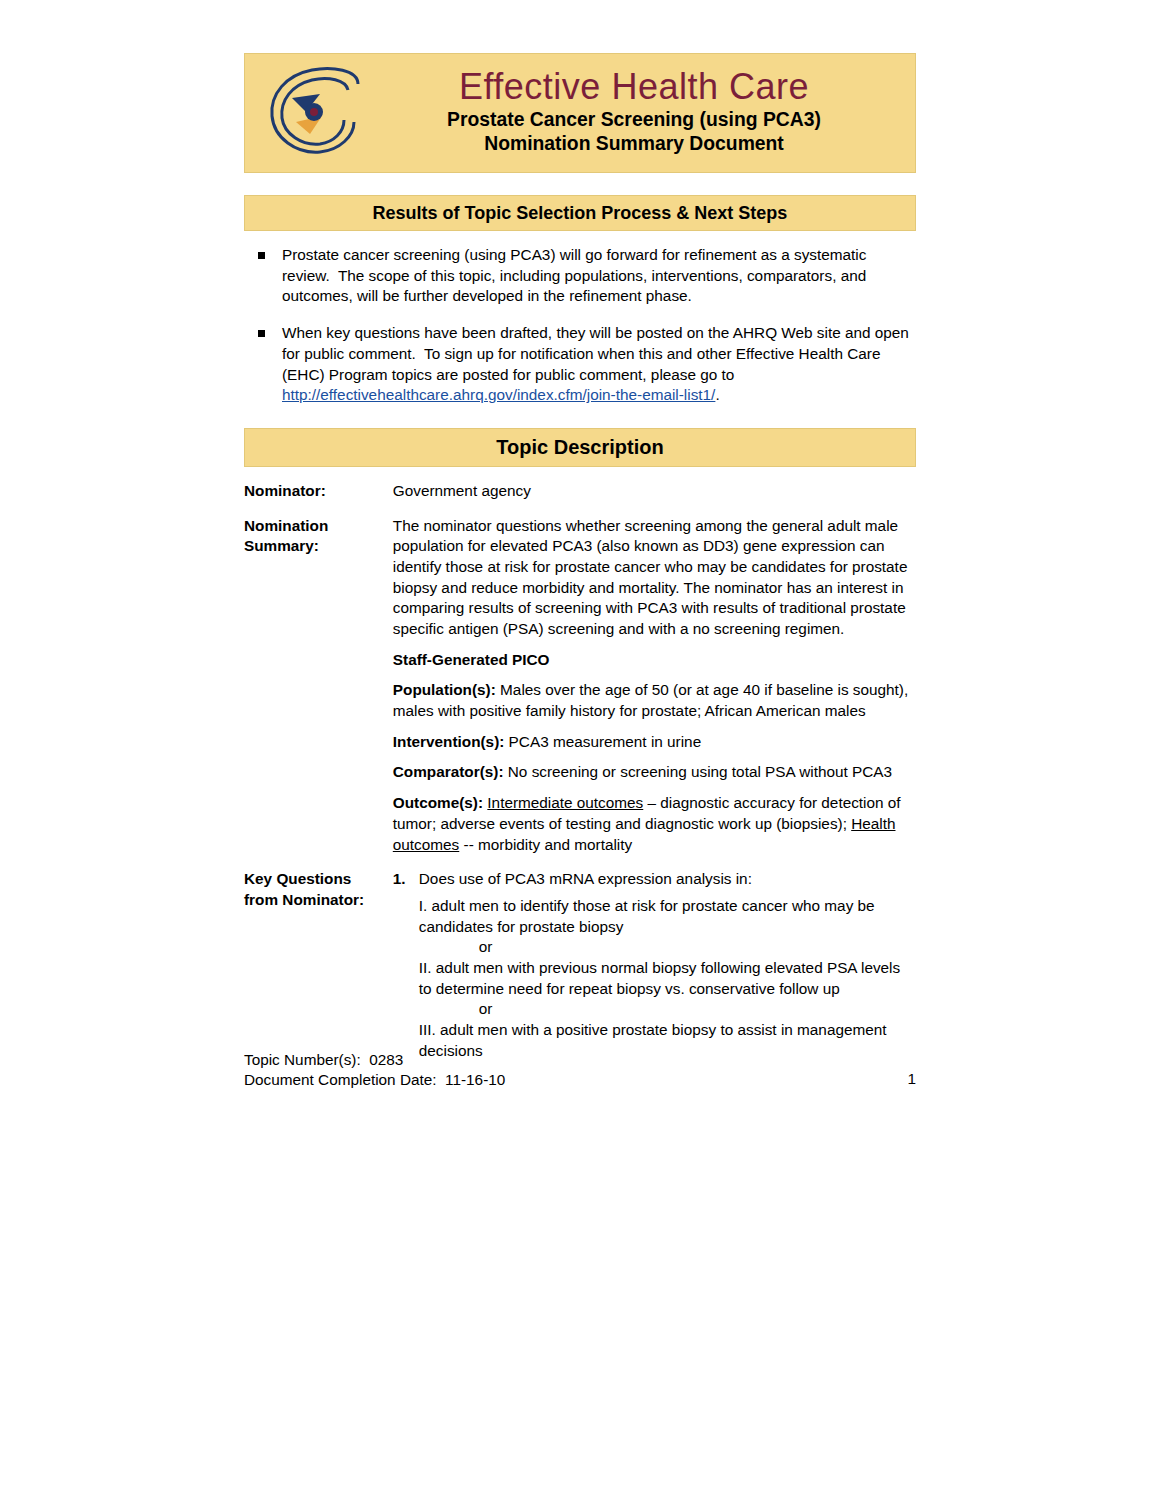Effective Health Care
Prostate Cancer Screening (using PCA3)
Nomination Summary Document
Results of Topic Selection Process & Next Steps
Prostate cancer screening (using PCA3) will go forward for refinement as a systematic review. The scope of this topic, including populations, interventions, comparators, and outcomes, will be further developed in the refinement phase.
When key questions have been drafted, they will be posted on the AHRQ Web site and open for public comment. To sign up for notification when this and other Effective Health Care (EHC) Program topics are posted for public comment, please go to http://effectivehealthcare.ahrq.gov/index.cfm/join-the-email-list1/.
Topic Description
Nominator:
Government agency
Nomination
Summary:
The nominator questions whether screening among the general adult male population for elevated PCA3 (also known as DD3) gene expression can identify those at risk for prostate cancer who may be candidates for prostate biopsy and reduce morbidity and mortality. The nominator has an interest in comparing results of screening with PCA3 with results of traditional prostate specific antigen (PSA) screening and with a no screening regimen.
Staff-Generated PICO
Population(s): Males over the age of 50 (or at age 40 if baseline is sought), males with positive family history for prostate; African American males
Intervention(s): PCA3 measurement in urine
Comparator(s): No screening or screening using total PSA without PCA3
Outcome(s): Intermediate outcomes – diagnostic accuracy for detection of tumor; adverse events of testing and diagnostic work up (biopsies); Health outcomes -- morbidity and mortality
Key Questions
from Nominator:
1.
Does use of PCA3 mRNA expression analysis in:
I. adult men to identify those at risk for prostate cancer who may be candidates for prostate biopsy
or
II. adult men with previous normal biopsy following elevated PSA levels to determine need for repeat biopsy vs. conservative follow up
or
III. adult men with a positive prostate biopsy to assist in management decisions
Topic Number(s): 0283
Document Completion Date: 11-16-10
1